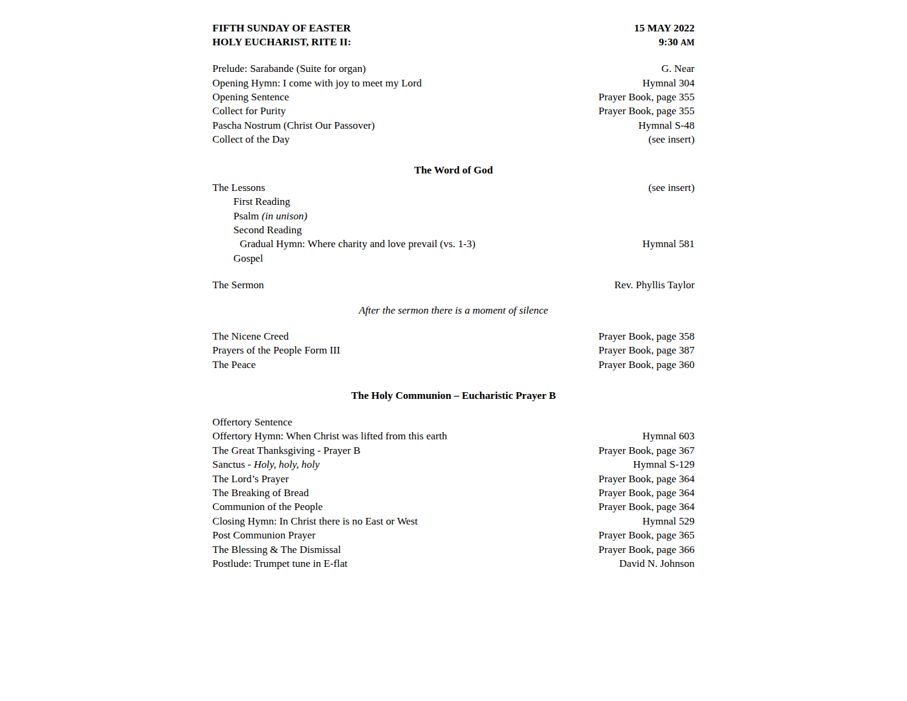FIFTH SUNDAY OF EASTER
HOLY EUCHARIST, RITE II:
15 MAY 2022
9:30 AM
| Prelude: Sarabande (Suite for organ) | G. Near |
| Opening Hymn: I come with joy to meet my Lord | Hymnal 304 |
| Opening Sentence | Prayer Book, page 355 |
| Collect for Purity | Prayer Book, page 355 |
| Pascha Nostrum (Christ Our Passover) | Hymnal S-48 |
| Collect of the Day | (see insert) |
The Word of God
| The Lessons | (see insert) |
| First Reading | |
| Psalm (in unison) | |
| Second Reading | |
| Gradual Hymn: Where charity and love prevail (vs. 1-3) | Hymnal 581 |
| Gospel | |
| The Sermon | Rev. Phyllis Taylor |
After the sermon there is a moment of silence
| The Nicene Creed | Prayer Book, page 358 |
| Prayers of the People Form III | Prayer Book, page 387 |
| The Peace | Prayer Book, page 360 |
The Holy Communion – Eucharistic Prayer B
| Offertory Sentence | |
| Offertory Hymn: When Christ was lifted from this earth | Hymnal 603 |
| The Great Thanksgiving - Prayer B | Prayer Book, page 367 |
| Sanctus - Holy, holy, holy | Hymnal S-129 |
| The Lord’s Prayer | Prayer Book, page 364 |
| The Breaking of Bread | Prayer Book, page 364 |
| Communion of the People | Prayer Book, page 364 |
| Closing Hymn: In Christ there is no East or West | Hymnal 529 |
| Post Communion Prayer | Prayer Book, page 365 |
| The Blessing & The Dismissal | Prayer Book, page 366 |
| Postlude: Trumpet tune in E-flat | David N. Johnson |